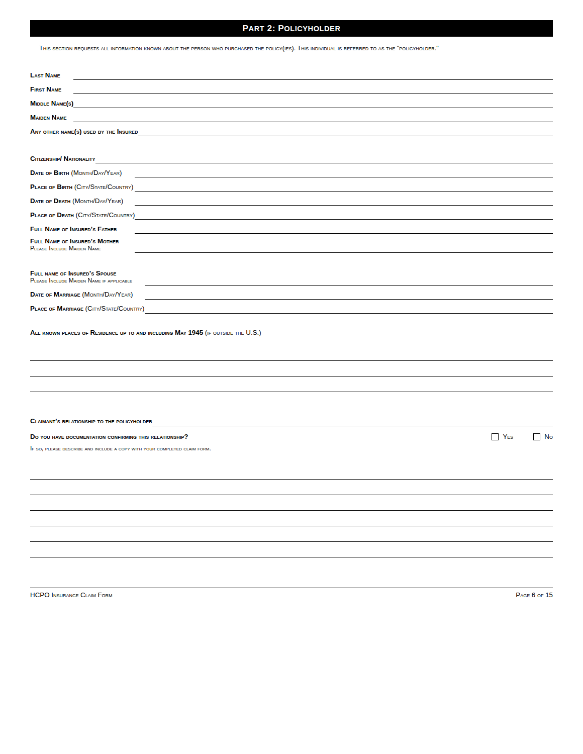PART 2: POLICYHOLDER
This section requests all information known about the person who purchased the policy(ies). This individual is referred to as the "policyholder."
| Last Name | |
| First Name | |
| Middle Name(s) | |
| Maiden Name | |
| Any other name(s) used by the Insured | |
| Citizenship/ Nationality | |
| Date of Birth (Month/Day/Year) | |
| Place of Birth (City/State/Country) | |
| Date of Death (Month/Day/Year) | |
| Place of Death (City/State/Country) | |
| Full Name of Insured’s Father | |
| Full Name of Insured’s Mother Please Include Maiden Name | |
| Full name of Insured’s Spouse Please Include Maiden Name if applicable | |
| Date of Marriage (Month/Day/Year) | |
| Place of Marriage (City/State/Country) | |
All known places of Residence up to and including May 1945 (if outside the U.S.)
| Claimant’s relationship to the policyholder | |
| Do you have documentation confirming this relationship? | Yes No |
| If so, please describe and include a copy with your completed claim form. |
HCPO Insurance Claim Form Page 6 of 15